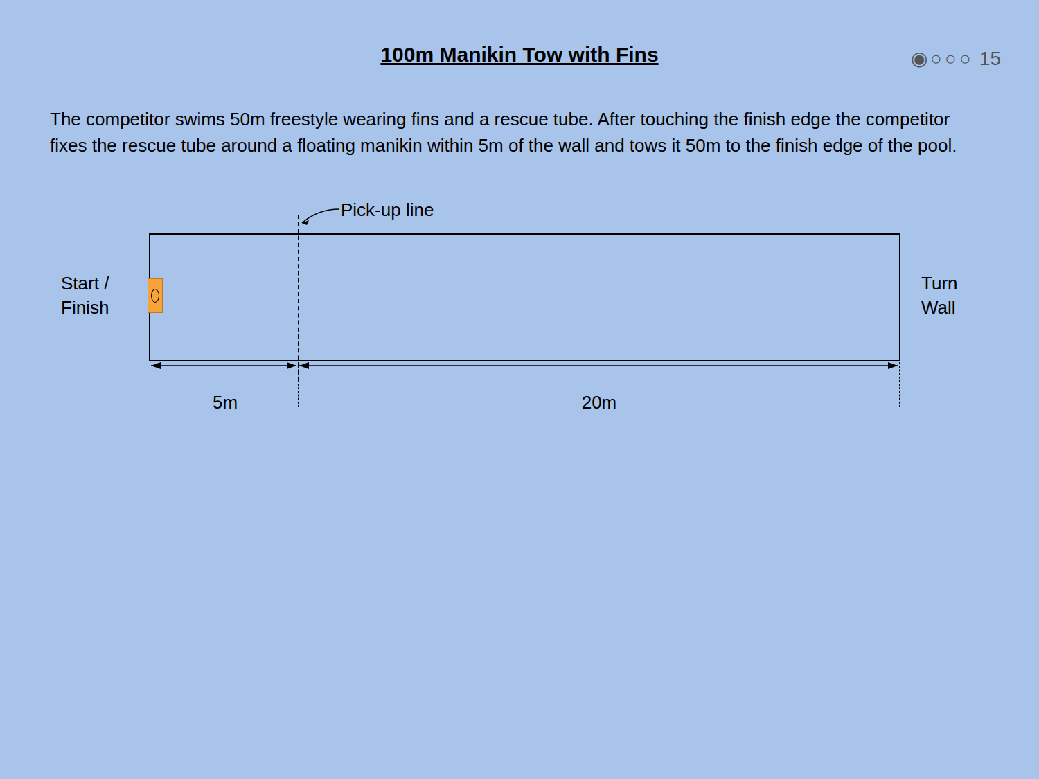100m Manikin Tow with Fins
◉○○○15
The competitor swims 50m freestyle wearing fins and a rescue tube. After touching the finish edge the competitor fixes the rescue tube around a floating manikin within 5m of the wall and tows it 50m to the finish edge of the pool.
Pick-up line
Start /
Finish
Turn
Wall
5m
20m